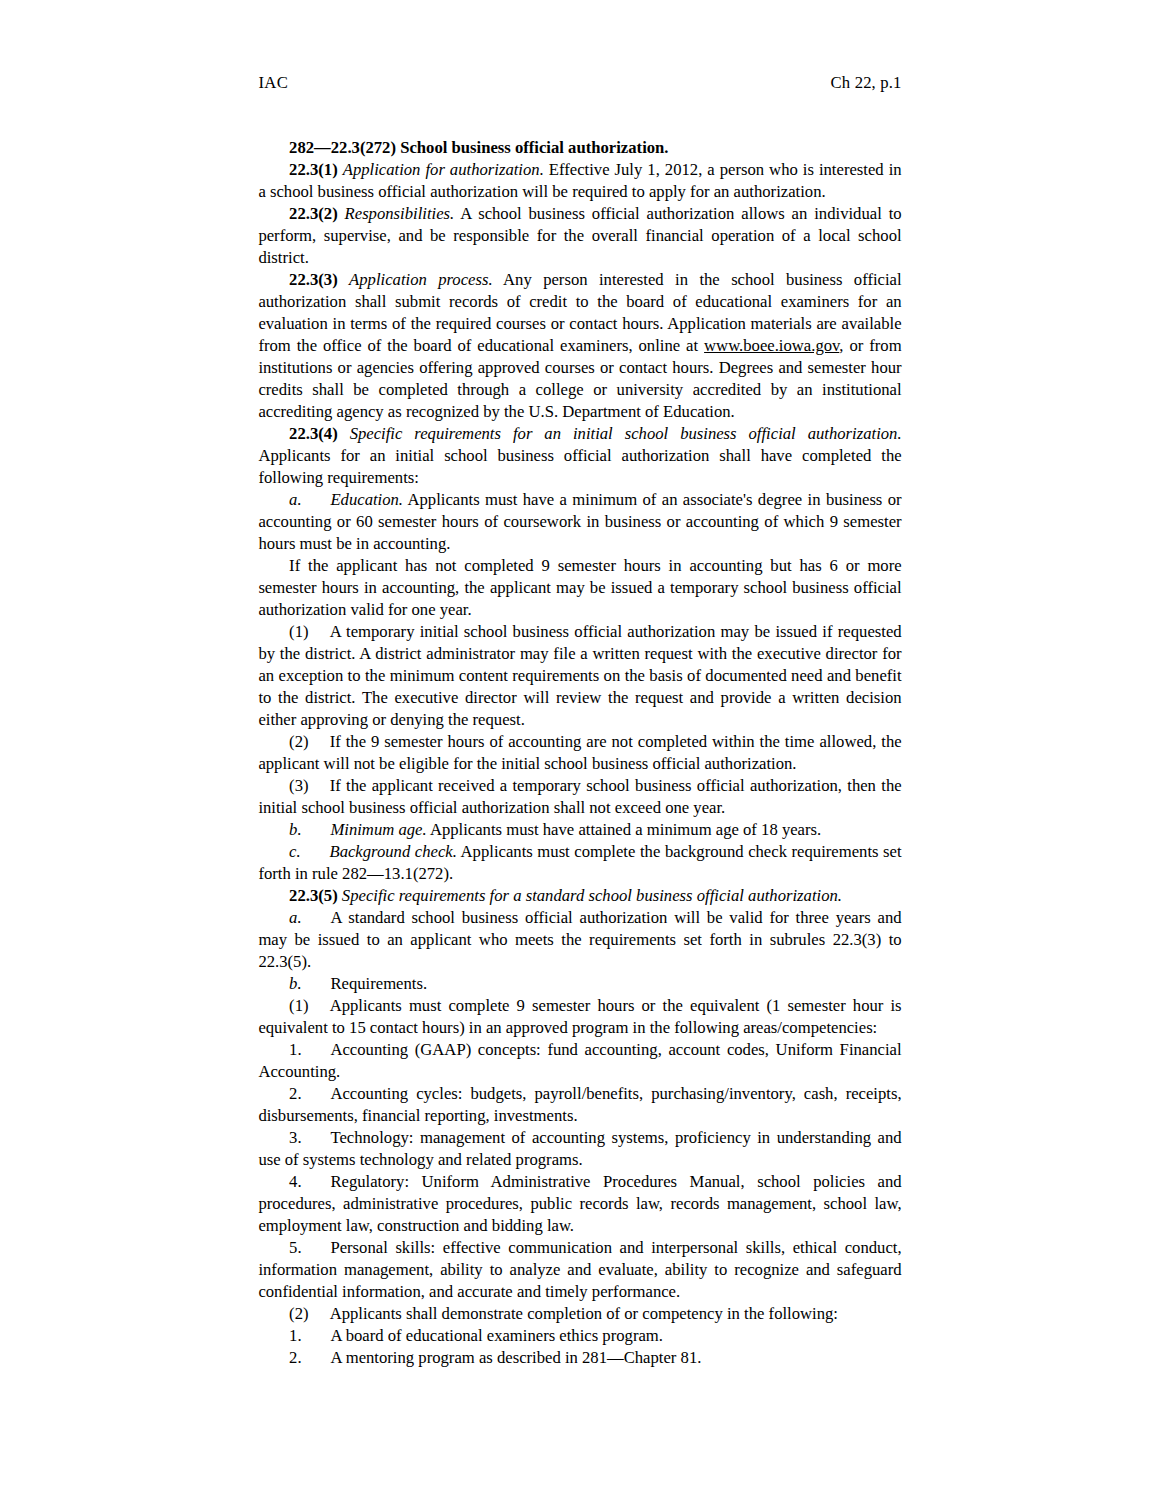IAC
Ch 22, p.1
282—22.3(272) School business official authorization.
22.3(1) Application for authorization. Effective July 1, 2012, a person who is interested in a school business official authorization will be required to apply for an authorization.
22.3(2) Responsibilities. A school business official authorization allows an individual to perform, supervise, and be responsible for the overall financial operation of a local school district.
22.3(3) Application process. Any person interested in the school business official authorization shall submit records of credit to the board of educational examiners for an evaluation in terms of the required courses or contact hours. Application materials are available from the office of the board of educational examiners, online at www.boee.iowa.gov, or from institutions or agencies offering approved courses or contact hours. Degrees and semester hour credits shall be completed through a college or university accredited by an institutional accrediting agency as recognized by the U.S. Department of Education.
22.3(4) Specific requirements for an initial school business official authorization. Applicants for an initial school business official authorization shall have completed the following requirements:
a. Education. Applicants must have a minimum of an associate's degree in business or accounting or 60 semester hours of coursework in business or accounting of which 9 semester hours must be in accounting.
If the applicant has not completed 9 semester hours in accounting but has 6 or more semester hours in accounting, the applicant may be issued a temporary school business official authorization valid for one year.
(1) A temporary initial school business official authorization may be issued if requested by the district. A district administrator may file a written request with the executive director for an exception to the minimum content requirements on the basis of documented need and benefit to the district. The executive director will review the request and provide a written decision either approving or denying the request.
(2) If the 9 semester hours of accounting are not completed within the time allowed, the applicant will not be eligible for the initial school business official authorization.
(3) If the applicant received a temporary school business official authorization, then the initial school business official authorization shall not exceed one year.
b. Minimum age. Applicants must have attained a minimum age of 18 years.
c. Background check. Applicants must complete the background check requirements set forth in rule 282—13.1(272).
22.3(5) Specific requirements for a standard school business official authorization.
a. A standard school business official authorization will be valid for three years and may be issued to an applicant who meets the requirements set forth in subrules 22.3(3) to 22.3(5).
b. Requirements.
(1) Applicants must complete 9 semester hours or the equivalent (1 semester hour is equivalent to 15 contact hours) in an approved program in the following areas/competencies:
1. Accounting (GAAP) concepts: fund accounting, account codes, Uniform Financial Accounting.
2. Accounting cycles: budgets, payroll/benefits, purchasing/inventory, cash, receipts, disbursements, financial reporting, investments.
3. Technology: management of accounting systems, proficiency in understanding and use of systems technology and related programs.
4. Regulatory: Uniform Administrative Procedures Manual, school policies and procedures, administrative procedures, public records law, records management, school law, employment law, construction and bidding law.
5. Personal skills: effective communication and interpersonal skills, ethical conduct, information management, ability to analyze and evaluate, ability to recognize and safeguard confidential information, and accurate and timely performance.
(2) Applicants shall demonstrate completion of or competency in the following:
1. A board of educational examiners ethics program.
2. A mentoring program as described in 281—Chapter 81.